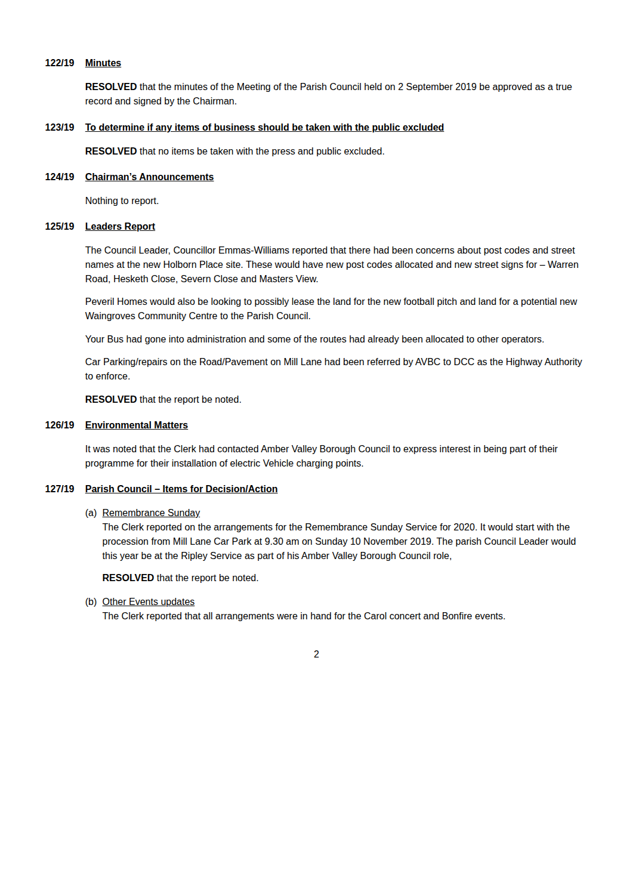122/19 Minutes
RESOLVED that the minutes of the Meeting of the Parish Council held on 2 September 2019 be approved as a true record and signed by the Chairman.
123/19 To determine if any items of business should be taken with the public excluded
RESOLVED that no items be taken with the press and public excluded.
124/19 Chairman’s Announcements
Nothing to report.
125/19 Leaders Report
The Council Leader, Councillor Emmas-Williams reported that there had been concerns about post codes and street names at the new Holborn Place site. These would have new post codes allocated and new street signs for – Warren Road, Hesketh Close, Severn Close and Masters View.
Peveril Homes would also be looking to possibly lease the land for the new football pitch and land for a potential new Waingroves Community Centre to the Parish Council.
Your Bus had gone into administration and some of the routes had already been allocated to other operators.
Car Parking/repairs on the Road/Pavement on Mill Lane had been referred by AVBC to DCC as the Highway Authority to enforce.
RESOLVED that the report be noted.
126/19 Environmental Matters
It was noted that the Clerk had contacted Amber Valley Borough Council to express interest in being part of their programme for their installation of electric Vehicle charging points.
127/19 Parish Council – Items for Decision/Action
(a) Remembrance Sunday
The Clerk reported on the arrangements for the Remembrance Sunday Service for 2020. It would start with the procession from Mill Lane Car Park at 9.30 am on Sunday 10 November 2019. The parish Council Leader would this year be at the Ripley Service as part of his Amber Valley Borough Council role,
RESOLVED that the report be noted.
(b) Other Events updates
The Clerk reported that all arrangements were in hand for the Carol concert and Bonfire events.
2